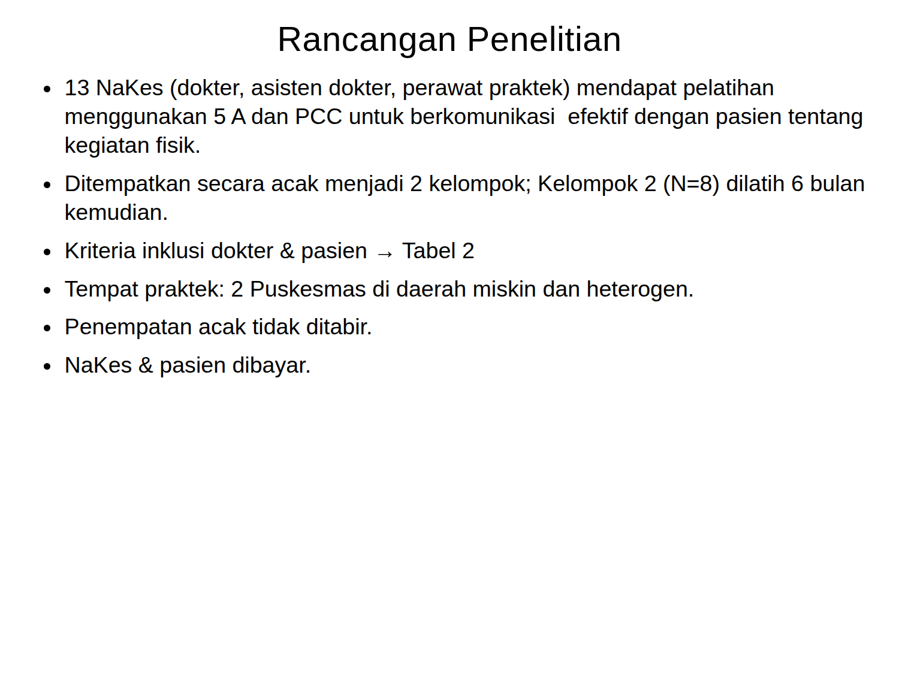Rancangan Penelitian
13 NaKes (dokter, asisten dokter, perawat praktek) mendapat pelatihan menggunakan 5 A dan PCC untuk berkomunikasi efektif dengan pasien tentang kegiatan fisik.
Ditempatkan secara acak menjadi 2 kelompok; Kelompok 2 (N=8) dilatih 6 bulan kemudian.
Kriteria inklusi dokter & pasien → Tabel 2
Tempat praktek: 2 Puskesmas di daerah miskin dan heterogen.
Penempatan acak tidak ditabir.
NaKes & pasien dibayar.